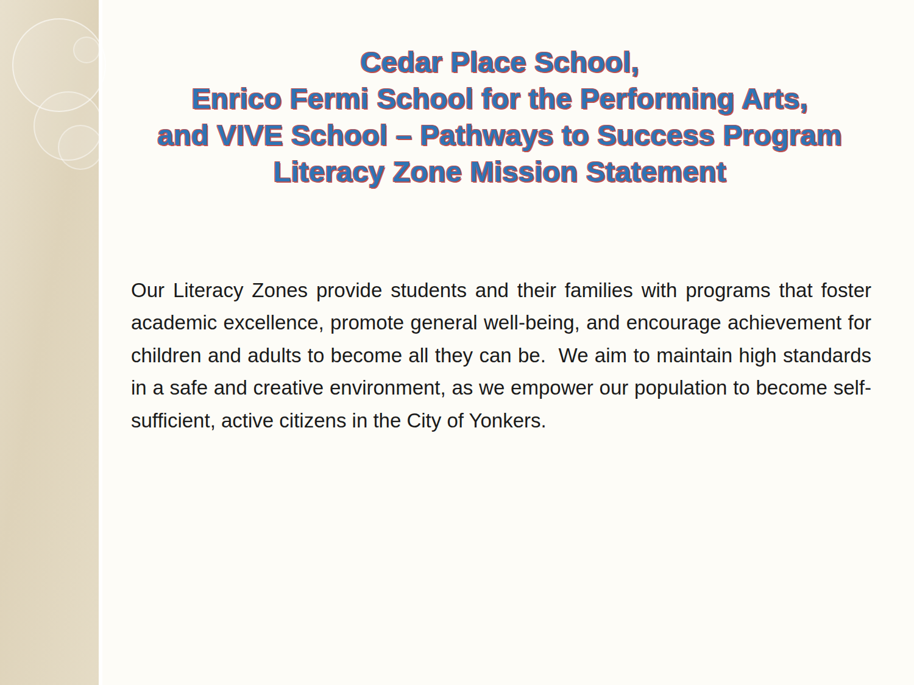Cedar Place School,
Enrico Fermi School for the Performing Arts,
and VIVE School – Pathways to Success Program
Literacy Zone Mission Statement
Our Literacy Zones provide students and their families with programs that foster academic excellence, promote general well-being, and encourage achievement for children and adults to become all they can be. We aim to maintain high standards in a safe and creative environment, as we empower our population to become self-sufficient, active citizens in the City of Yonkers.